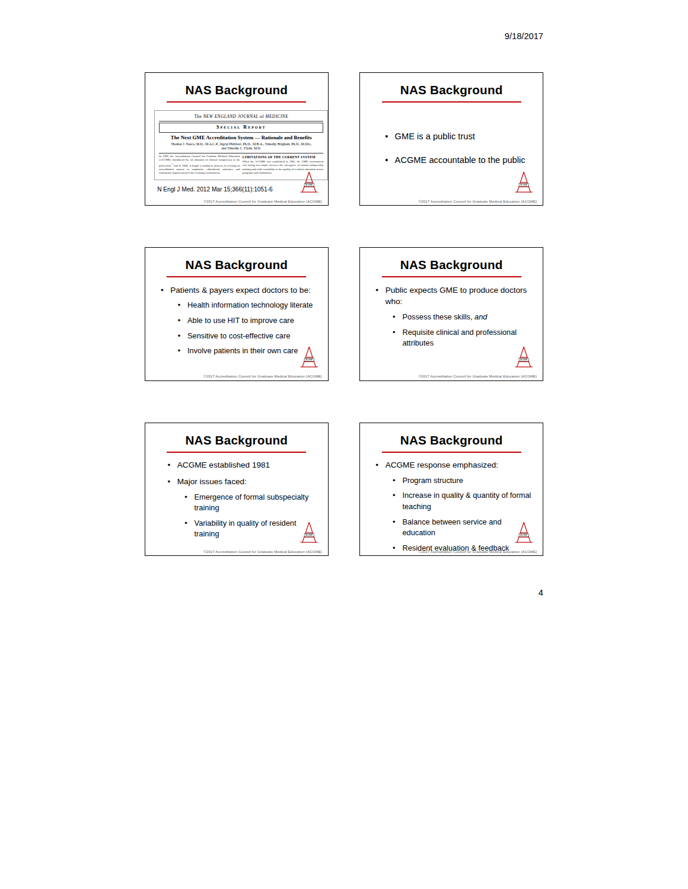9/18/2017
NAS Background
The NEW ENGLAND JOURNAL of MEDICINE
Special Report
The Next GME Accreditation System — Rationale and Benefits
Thomas J. Nasca, M.D., M.A.C.P., Ingrid Philibert, Ph.D., M.B.A., Timothy Brigham, Ph.D., M.Div.,
and Timothy C. Flynn, M.D.
In 1999, the Accreditation Council for Graduate Medical Education (ACGME) introduced the six domains of clinical competency to the profession,1 and in 2009, it began a multiyear process of revising its accreditation system to emphasize educational outcomes and continuous improvement in the learning environment.
Limitations of the Current System
When the ACGME was established in 1981, the GME environment was facing two major stresses: the emergence of formal subspecialty training and wide variability in the quality of resident education across programs and institutions.
N Engl J Med. 2012 Mar 15;366(11):1051-6
ACGME
©2017 Accreditation Council for Graduate Medical Education (ACGME)
NAS Background
GME is a public trust
ACGME accountable to the public
ACGME
©2017 Accreditation Council for Graduate Medical Education (ACGME)
NAS Background
Patients & payers expect doctors to be:
Health information technology literate
Able to use HIT to improve care
Sensitive to cost-effective care
Involve patients in their own care
ACGME
©2017 Accreditation Council for Graduate Medical Education (ACGME)
NAS Background
Public expects GME to produce doctors who:
Possess these skills, and
Requisite clinical and professional attributes
ACGME
©2017 Accreditation Council for Graduate Medical Education (ACGME)
NAS Background
ACGME established 1981
Major issues faced:
Emergence of formal subspecialty training
Variability in quality of resident training
ACGME
©2017 Accreditation Council for Graduate Medical Education (ACGME)
NAS Background
ACGME response emphasized:
Program structure
Increase in quality & quantity of formal teaching
Balance between service and education
Resident evaluation & feedback
Financial & benefit support for trainees
ACGME
©2017 Accreditation Council for Graduate Medical Education (ACGME)
4